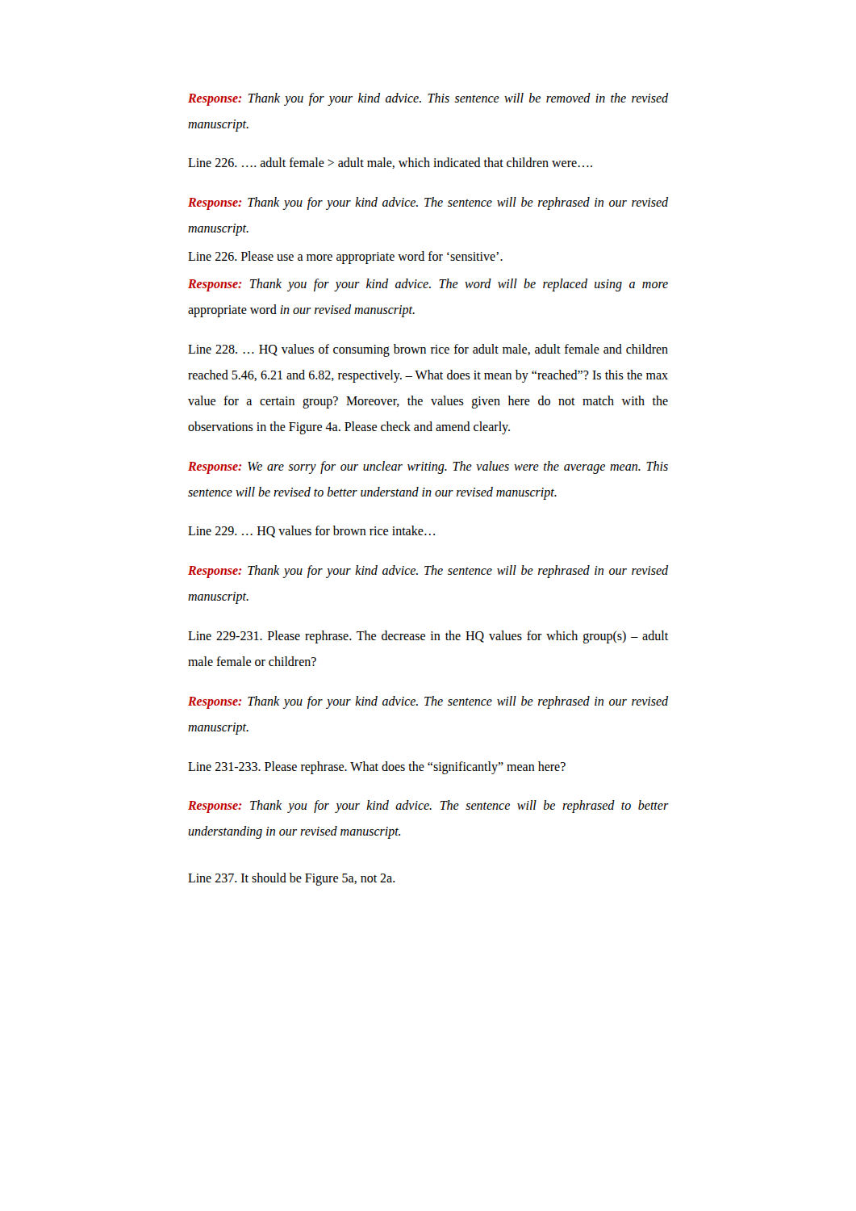Response: Thank you for your kind advice. This sentence will be removed in the revised manuscript.
Line 226. …. adult female > adult male, which indicated that children were….
Response: Thank you for your kind advice. The sentence will be rephrased in our revised manuscript.
Line 226. Please use a more appropriate word for ‘sensitive’.
Response: Thank you for your kind advice. The word will be replaced using a more appropriate word in our revised manuscript.
Line 228. … HQ values of consuming brown rice for adult male, adult female and children reached 5.46, 6.21 and 6.82, respectively. – What does it mean by “reached”? Is this the max value for a certain group? Moreover, the values given here do not match with the observations in the Figure 4a. Please check and amend clearly.
Response: We are sorry for our unclear writing. The values were the average mean. This sentence will be revised to better understand in our revised manuscript.
Line 229. … HQ values for brown rice intake…
Response: Thank you for your kind advice. The sentence will be rephrased in our revised manuscript.
Line 229-231. Please rephrase. The decrease in the HQ values for which group(s) – adult male female or children?
Response: Thank you for your kind advice. The sentence will be rephrased in our revised manuscript.
Line 231-233. Please rephrase. What does the “significantly” mean here?
Response: Thank you for your kind advice. The sentence will be rephrased to better understanding in our revised manuscript.
Line 237. It should be Figure 5a, not 2a.